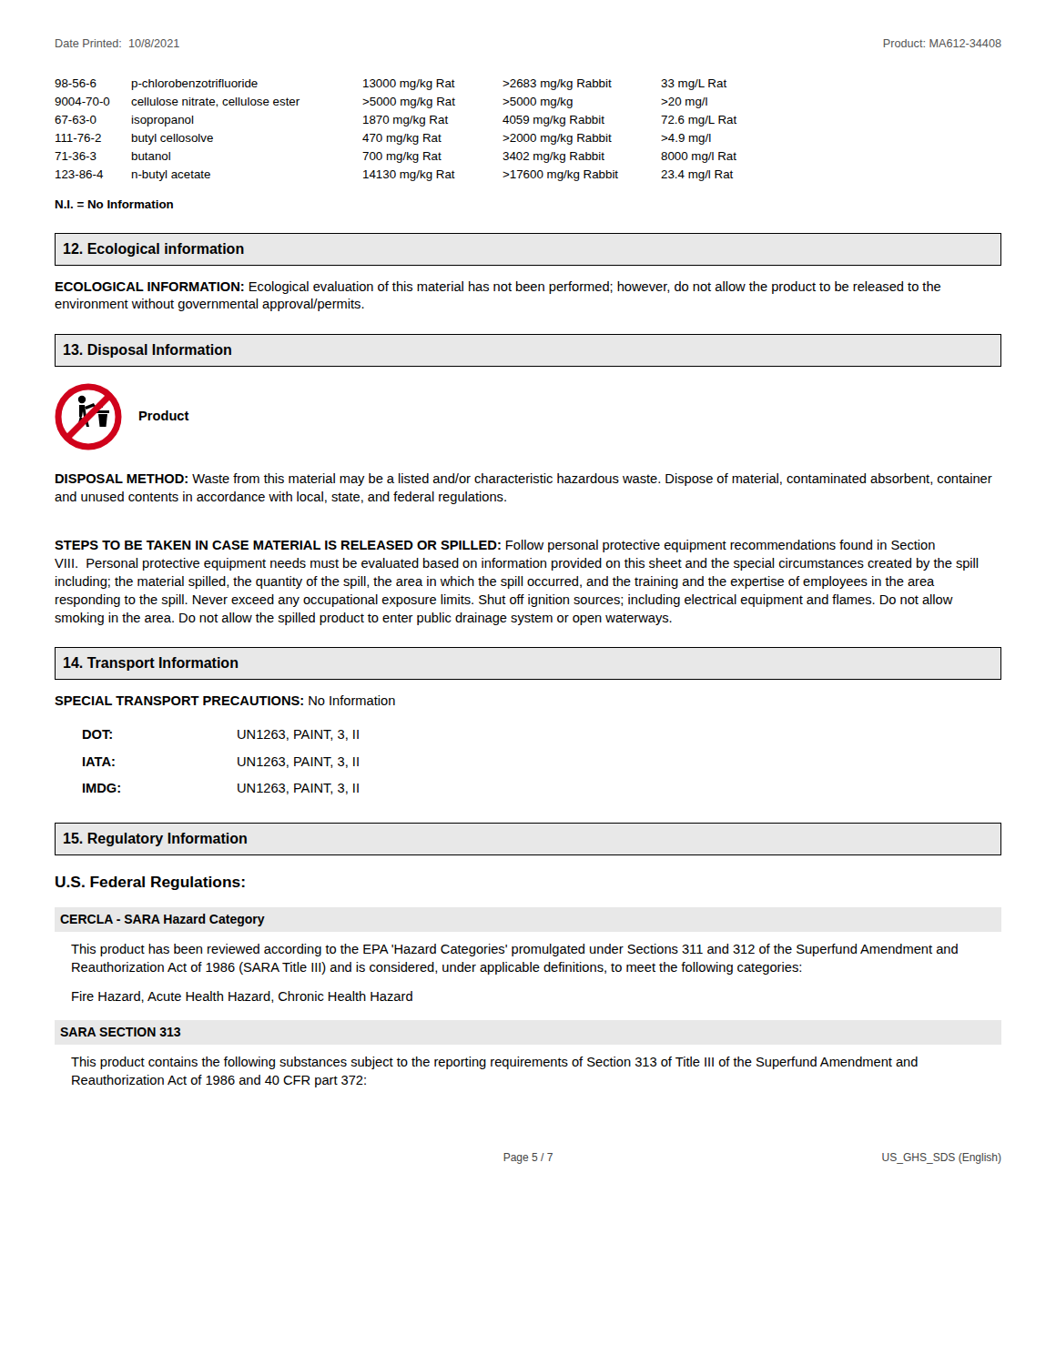Date Printed: 10/8/2021
Product: MA612-34408
| 98-56-6 | p-chlorobenzotrifluoride | 13000 mg/kg Rat | >2683 mg/kg Rabbit | 33 mg/L Rat |
| 9004-70-0 | cellulose nitrate, cellulose ester | >5000 mg/kg Rat | >5000 mg/kg | >20 mg/l |
| 67-63-0 | isopropanol | 1870 mg/kg Rat | 4059 mg/kg Rabbit | 72.6 mg/L Rat |
| 111-76-2 | butyl cellosolve | 470 mg/kg Rat | >2000 mg/kg Rabbit | >4.9 mg/l |
| 71-36-3 | butanol | 700 mg/kg Rat | 3402 mg/kg Rabbit | 8000 mg/l Rat |
| 123-86-4 | n-butyl acetate | 14130 mg/kg Rat | >17600 mg/kg Rabbit | 23.4 mg/l Rat |
N.I. = No Information
12. Ecological information
ECOLOGICAL INFORMATION: Ecological evaluation of this material has not been performed; however, do not allow the product to be released to the environment without governmental approval/permits.
13. Disposal Information
Product
DISPOSAL METHOD: Waste from this material may be a listed and/or characteristic hazardous waste. Dispose of material, contaminated absorbent, container and unused contents in accordance with local, state, and federal regulations.
STEPS TO BE TAKEN IN CASE MATERIAL IS RELEASED OR SPILLED: Follow personal protective equipment recommendations found in Section VIII. Personal protective equipment needs must be evaluated based on information provided on this sheet and the special circumstances created by the spill including; the material spilled, the quantity of the spill, the area in which the spill occurred, and the training and the expertise of employees in the area responding to the spill. Never exceed any occupational exposure limits. Shut off ignition sources; including electrical equipment and flames. Do not allow smoking in the area. Do not allow the spilled product to enter public drainage system or open waterways.
14. Transport Information
SPECIAL TRANSPORT PRECAUTIONS: No Information
| DOT: | UN1263, PAINT, 3, II |
| IATA: | UN1263, PAINT, 3, II |
| IMDG: | UN1263, PAINT, 3, II |
15. Regulatory Information
U.S. Federal Regulations:
CERCLA - SARA Hazard Category
This product has been reviewed according to the EPA 'Hazard Categories' promulgated under Sections 311 and 312 of the Superfund Amendment and Reauthorization Act of 1986 (SARA Title III) and is considered, under applicable definitions, to meet the following categories:
Fire Hazard, Acute Health Hazard, Chronic Health Hazard
SARA SECTION 313
This product contains the following substances subject to the reporting requirements of Section 313 of Title III of the Superfund Amendment and Reauthorization Act of 1986 and 40 CFR part 372:
Page 5 / 7
US_GHS_SDS (English)